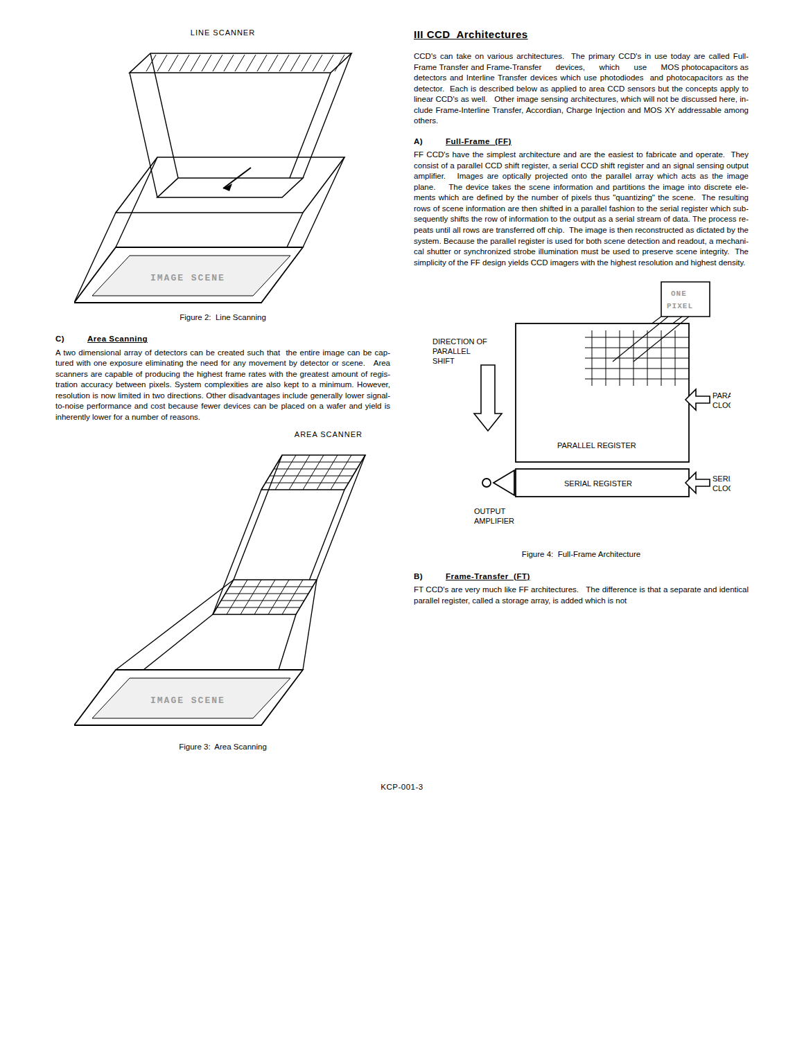LINE SCANNER
IMAGE SCENE
Figure 2: Line Scanning
C) Area Scanning
A two dimensional array of detectors can be created such that the entire image can be captured with one exposure eliminating the need for any movement by detector or scene. Area scanners are capable of producing the highest frame rates with the greatest amount of registration accuracy between pixels. System complexities are also kept to a minimum. However, resolution is now limited in two directions. Other disadvantages include generally lower signal-to-noise performance and cost because fewer devices can be placed on a wafer and yield is inherently lower for a number of reasons.
AREA SCANNER
IMAGE SCENE
Figure 3: Area Scanning
III CCD Architectures
CCD's can take on various architectures. The primary CCD's in use today are called Full-Frame Transfer and Frame-Transfer devices, which use MOS photocapacitors as detectors and Interline Transfer devices which use photodiodes and photocapacitors as the detector. Each is described below as applied to area CCD sensors but the concepts apply to linear CCD's as well. Other image sensing architectures, which will not be discussed here, include Frame-Interline Transfer, Accordian, Charge Injection and MOS XY addressable among others.
A) Full-Frame (FF)
FF CCD's have the simplest architecture and are the easiest to fabricate and operate. They consist of a parallel CCD shift register, a serial CCD shift register and an signal sensing output amplifier. Images are optically projected onto the parallel array which acts as the image plane. The device takes the scene information and partitions the image into discrete elements which are defined by the number of pixels thus "quantizing" the scene. The resulting rows of scene information are then shifted in a parallel fashion to the serial register which subsequently shifts the row of information to the output as a serial stream of data. The process repeats until all rows are transferred off chip. The image is then reconstructed as dictated by the system. Because the parallel register is used for both scene detection and readout, a mechanical shutter or synchronized strobe illumination must be used to preserve scene integrity. The simplicity of the FF design yields CCD imagers with the highest resolution and highest density.
ONE PIXEL DIRECTION OF PARALLEL SHIFT PARALLEL CLOCKS PARALLEL REGISTER SERIAL REGISTER SERIAL CLOCKS OUTPUT AMPLIFIER
Figure 4: Full-Frame Architecture
B) Frame-Transfer (FT)
FT CCD's are very much like FF architectures. The difference is that a separate and identical parallel register, called a storage array, is added which is not
KCP-001-3